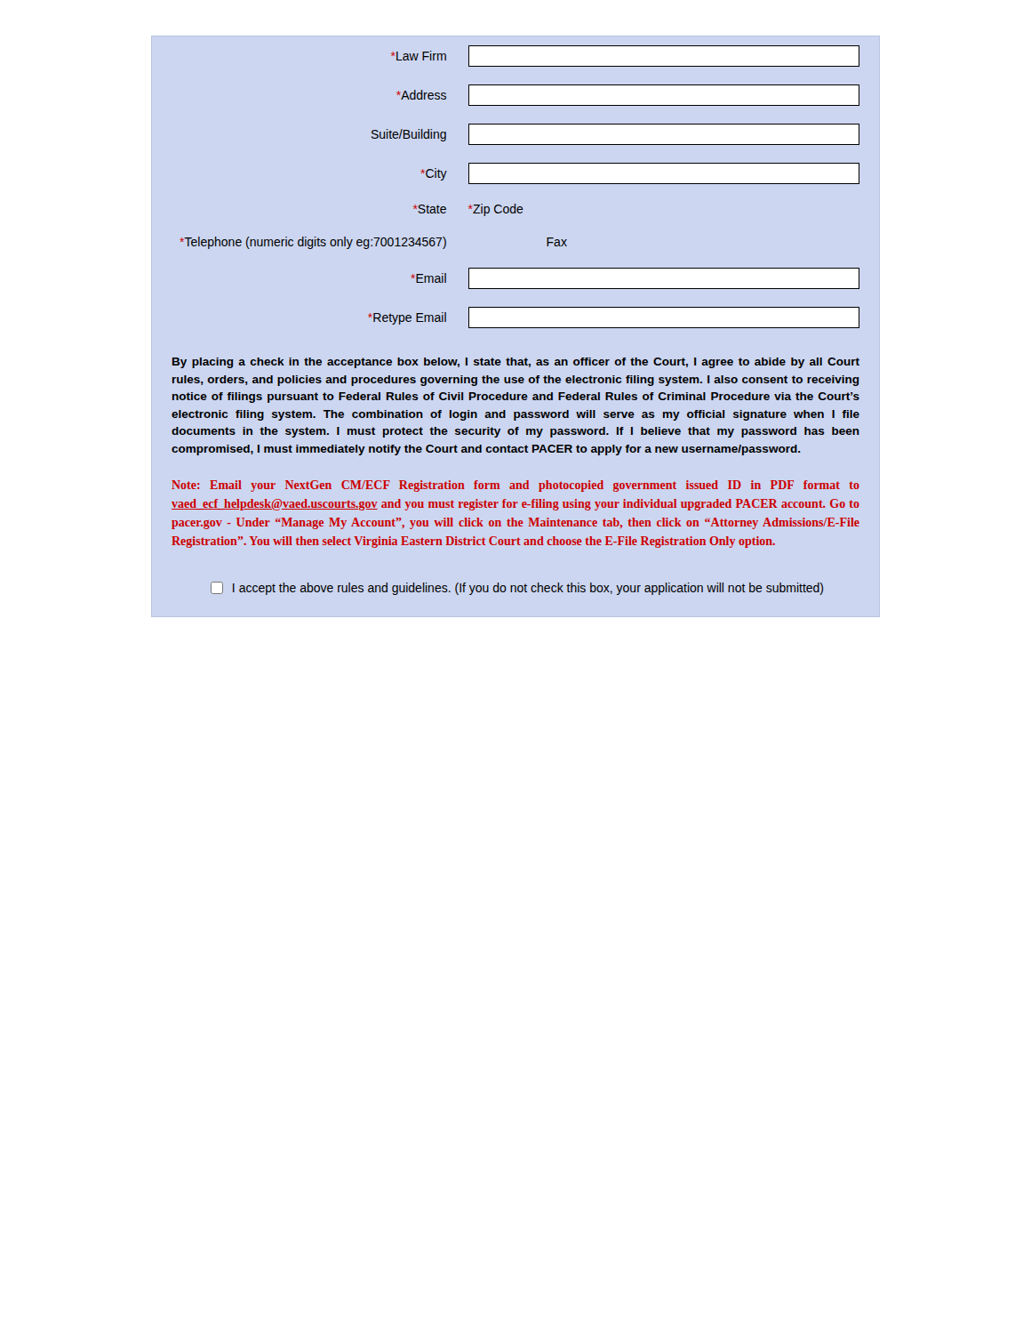| * Law Firm | |
| * Address | |
| Suite/Building | |
| * City | |
| * State | * Zip Code |
| * Telephone (numeric digits only eg:7001234567) | Fax |
| * Email | |
| * Retype Email | |
By placing a check in the acceptance box below, I state that, as an officer of the Court, I agree to abide by all Court rules, orders, and policies and procedures governing the use of the electronic filing system. I also consent to receiving notice of filings pursuant to Federal Rules of Civil Procedure and Federal Rules of Criminal Procedure via the Court’s electronic filing system. The combination of login and password will serve as my official signature when I file documents in the system. I must protect the security of my password. If I believe that my password has been compromised, I must immediately notify the Court and contact PACER to apply for a new username/password.
Note: Email your NextGen CM/ECF Registration form and photocopied government issued ID in PDF format to vaed_ecf_helpdesk@vaed.uscourts.gov and you must register for e-filing using your individual upgraded PACER account. Go to pacer.gov - Under “Manage My Account”, you will click on the Maintenance tab, then click on “Attorney Admissions/E-File Registration”. You will then select Virginia Eastern District Court and choose the E-File Registration Only option.
I accept the above rules and guidelines. (If you do not check this box, your application will not be submitted)